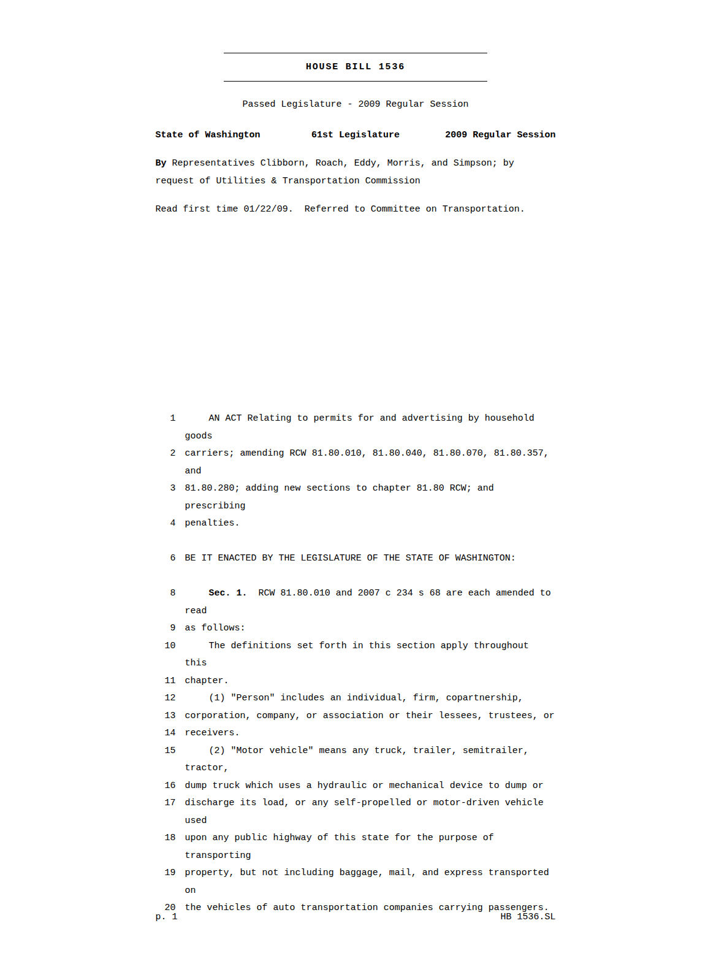HOUSE BILL 1536
Passed Legislature - 2009 Regular Session
State of Washington
61st Legislature
2009 Regular Session
By Representatives Clibborn, Roach, Eddy, Morris, and Simpson; by request of Utilities & Transportation Commission
Read first time 01/22/09. Referred to Committee on Transportation.
AN ACT Relating to permits for and advertising by household goods
carriers; amending RCW 81.80.010, 81.80.040, 81.80.070, 81.80.357, and
81.80.280; adding new sections to chapter 81.80 RCW; and prescribing
penalties.
BE IT ENACTED BY THE LEGISLATURE OF THE STATE OF WASHINGTON:
Sec. 1. RCW 81.80.010 and 2007 c 234 s 68 are each amended to read
as follows:
The definitions set forth in this section apply throughout this
chapter.
(1) "Person" includes an individual, firm, copartnership,
corporation, company, or association or their lessees, trustees, or
receivers.
(2) "Motor vehicle" means any truck, trailer, semitrailer, tractor,
dump truck which uses a hydraulic or mechanical device to dump or
discharge its load, or any self-propelled or motor-driven vehicle used
upon any public highway of this state for the purpose of transporting
property, but not including baggage, mail, and express transported on
the vehicles of auto transportation companies carrying passengers.
p. 1
HB 1536.SL